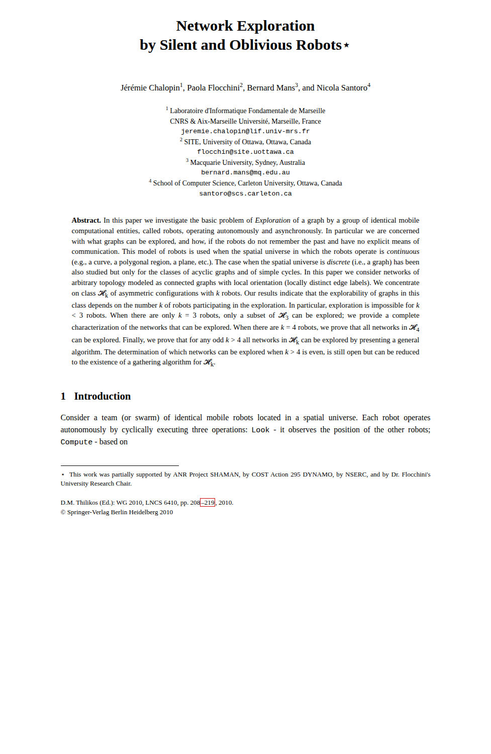Network Exploration
by Silent and Oblivious Robots⋆
Jérémie Chalopin1, Paola Flocchini2, Bernard Mans3, and Nicola Santoro4
1 Laboratoire d'Informatique Fondamentale de Marseille
CNRS & Aix-Marseille Université, Marseille, France
jeremie.chalopin@lif.univ-mrs.fr
2 SITE, University of Ottawa, Ottawa, Canada
flocchin@site.uottawa.ca
3 Macquarie University, Sydney, Australia
bernard.mans@mq.edu.au
4 School of Computer Science, Carleton University, Ottawa, Canada
santoro@scs.carleton.ca
Abstract. In this paper we investigate the basic problem of Exploration of a graph by a group of identical mobile computational entities, called robots, operating autonomously and asynchronously. In particular we are concerned with what graphs can be explored, and how, if the robots do not remember the past and have no explicit means of communication. This model of robots is used when the spatial universe in which the robots operate is continuous (e.g., a curve, a polygonal region, a plane, etc.). The case when the spatial universe is discrete (i.e., a graph) has been also studied but only for the classes of acyclic graphs and of simple cycles. In this paper we consider networks of arbitrary topology modeled as connected graphs with local orientation (locally distinct edge labels). We concentrate on class 𝓗k of asymmetric configurations with k robots. Our results indicate that the explorability of graphs in this class depends on the number k of robots participating in the exploration. In particular, exploration is impossible for k < 3 robots. When there are only k = 3 robots, only a subset of 𝓗3 can be explored; we provide a complete characterization of the networks that can be explored. When there are k = 4 robots, we prove that all networks in 𝓗4 can be explored. Finally, we prove that for any odd k > 4 all networks in 𝓗k can be explored by presenting a general algorithm. The determination of which networks can be explored when k > 4 is even, is still open but can be reduced to the existence of a gathering algorithm for 𝓗k.
1 Introduction
Consider a team (or swarm) of identical mobile robots located in a spatial universe. Each robot operates autonomously by cyclically executing three operations: Look - it observes the position of the other robots; Compute - based on
⋆ This work was partially supported by ANR Project SHAMAN, by COST Action 295 DYNAMO, by NSERC, and by Dr. Flocchini's University Research Chair.
D.M. Thilikos (Ed.): WG 2010, LNCS 6410, pp. 208–219, 2010.
© Springer-Verlag Berlin Heidelberg 2010